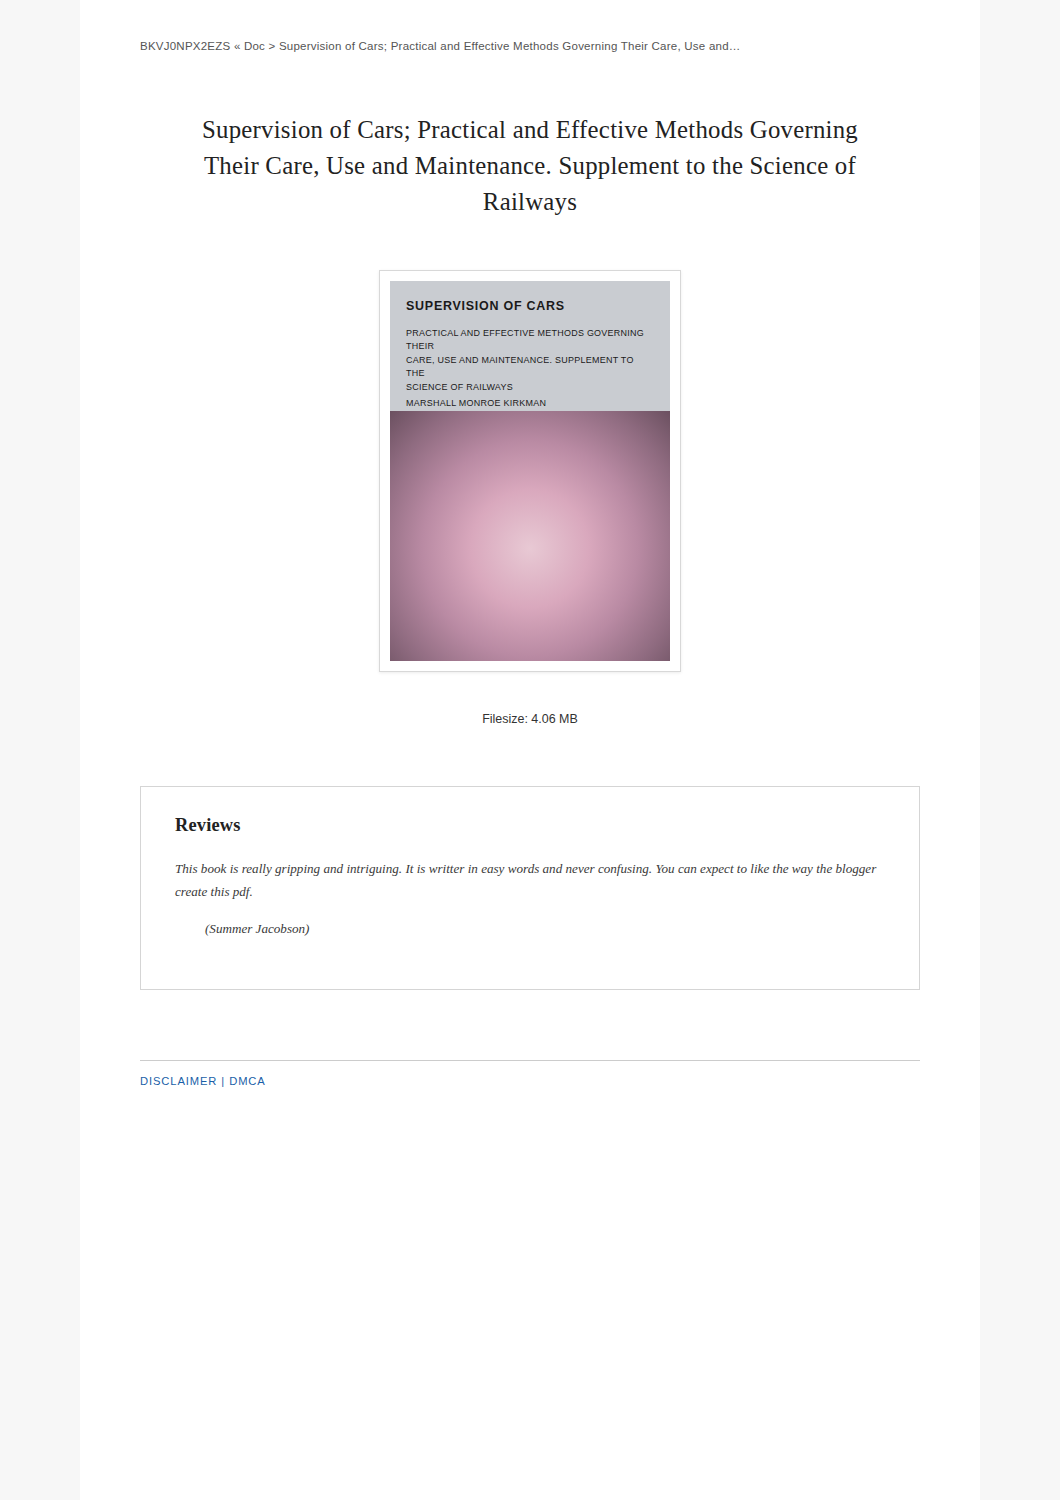BKVJ0NPX2EZS « Doc > Supervision of Cars; Practical and Effective Methods Governing Their Care, Use and…
Supervision of Cars; Practical and Effective Methods Governing Their Care, Use and Maintenance. Supplement to the Science of Railways
SUPERVISION OF CARS
PRACTICAL AND EFFECTIVE METHODS GOVERNING THEIR
CARE, USE AND MAINTENANCE. SUPPLEMENT TO THE
SCIENCE OF RAILWAYS
MARSHALL MONROE KIRKMAN
Filesize: 4.06 MB
Reviews
This book is really gripping and intriguing. It is writter in easy words and never confusing. You can expect to like the way the blogger create this pdf.
(Summer Jacobson)
DISCLAIMER | DMCA